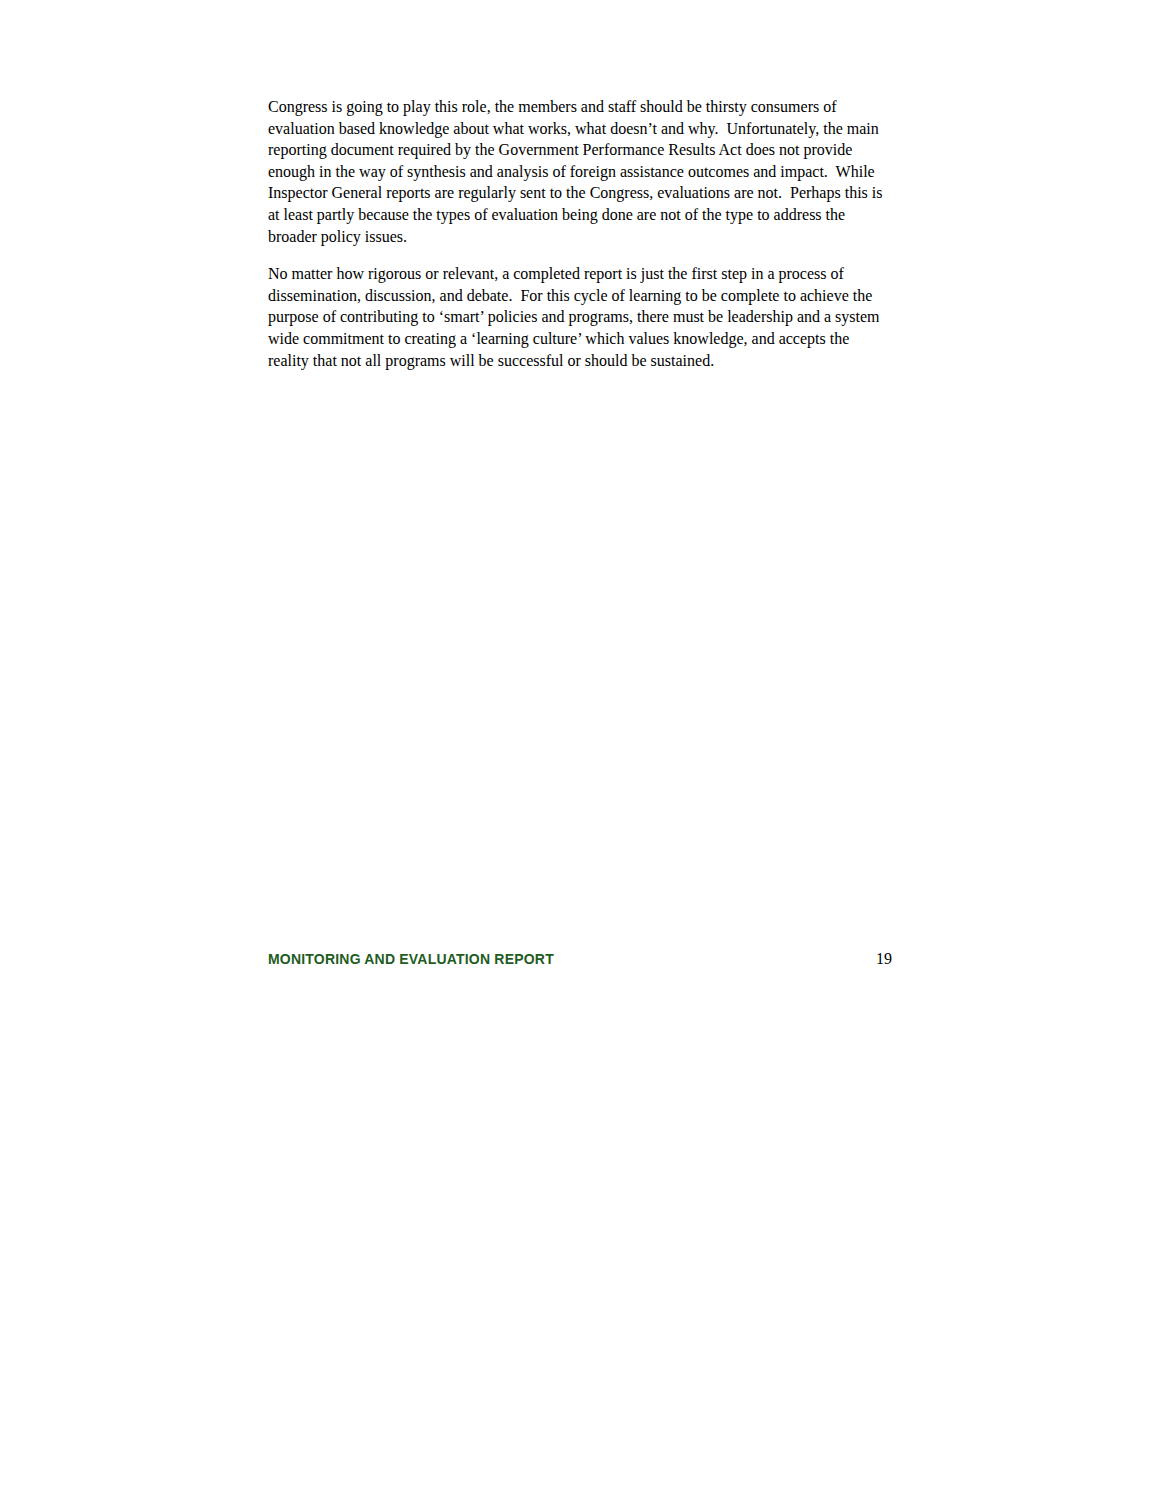Congress is going to play this role, the members and staff should be thirsty consumers of evaluation based knowledge about what works, what doesn’t and why. Unfortunately, the main reporting document required by the Government Performance Results Act does not provide enough in the way of synthesis and analysis of foreign assistance outcomes and impact. While Inspector General reports are regularly sent to the Congress, evaluations are not. Perhaps this is at least partly because the types of evaluation being done are not of the type to address the broader policy issues.
No matter how rigorous or relevant, a completed report is just the first step in a process of dissemination, discussion, and debate. For this cycle of learning to be complete to achieve the purpose of contributing to ‘smart’ policies and programs, there must be leadership and a system wide commitment to creating a ‘learning culture’ which values knowledge, and accepts the reality that not all programs will be successful or should be sustained.
MONITORING AND EVALUATION REPORT 19